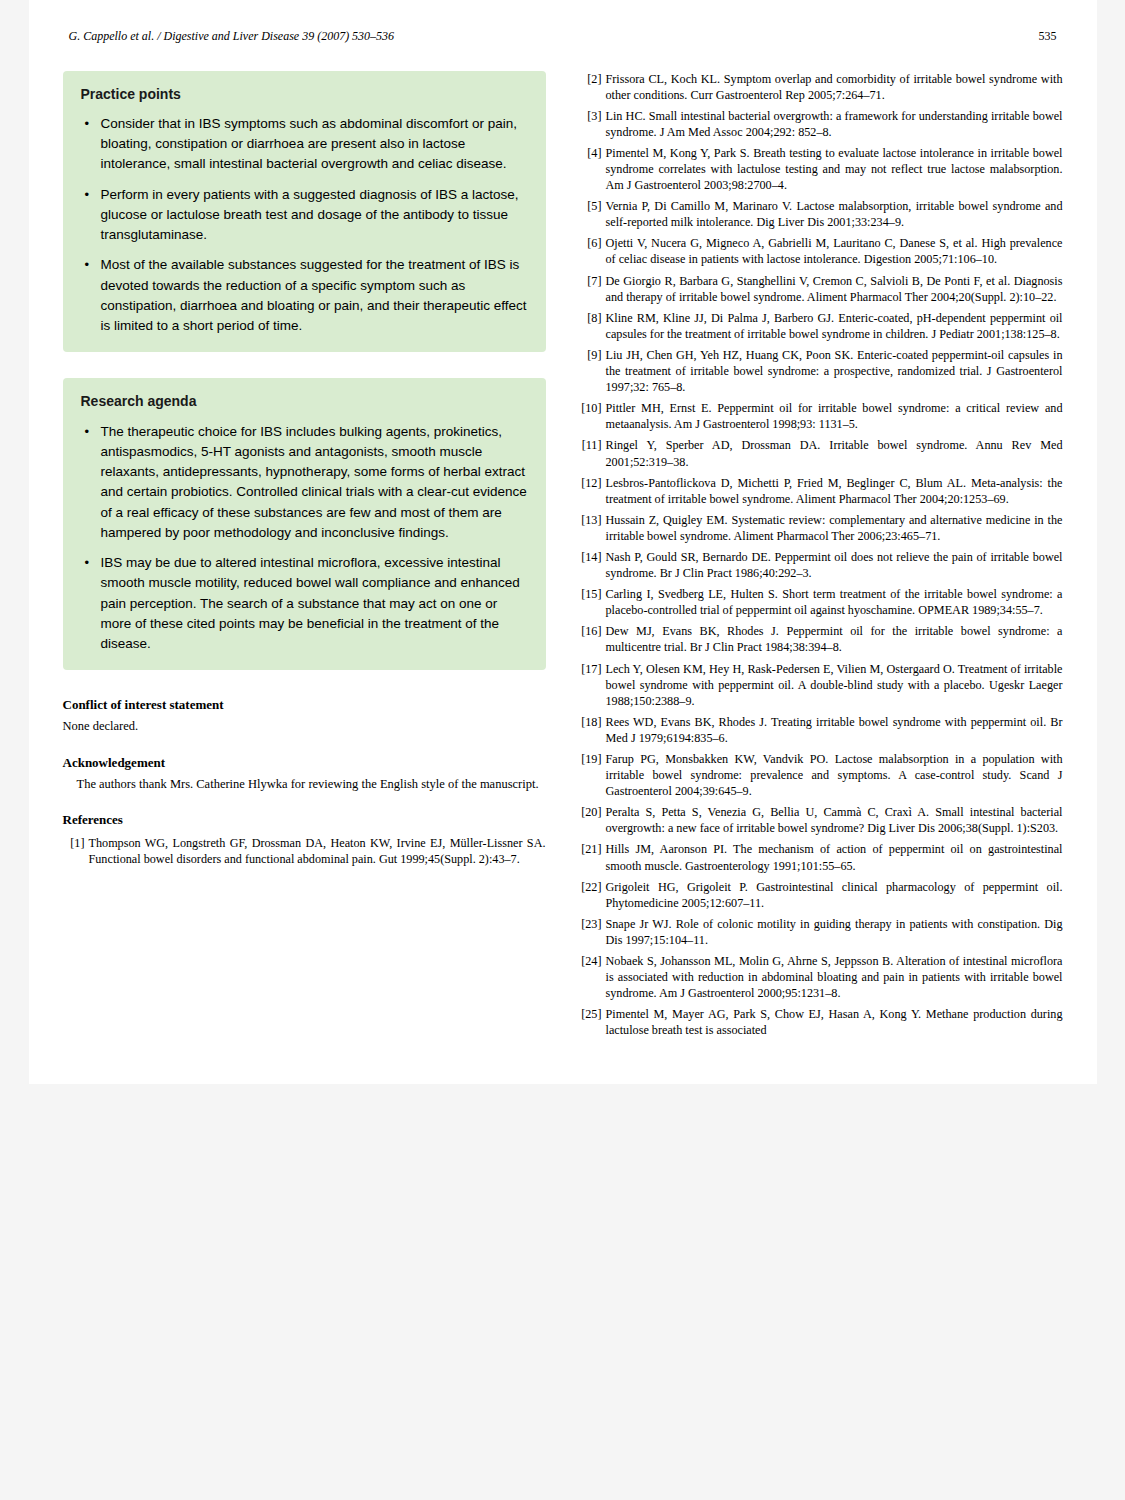G. Cappello et al. / Digestive and Liver Disease 39 (2007) 530–536 535
Practice points
Consider that in IBS symptoms such as abdominal discomfort or pain, bloating, constipation or diarrhoea are present also in lactose intolerance, small intestinal bacterial overgrowth and celiac disease.
Perform in every patients with a suggested diagnosis of IBS a lactose, glucose or lactulose breath test and dosage of the antibody to tissue transglutaminase.
Most of the available substances suggested for the treatment of IBS is devoted towards the reduction of a specific symptom such as constipation, diarrhoea and bloating or pain, and their therapeutic effect is limited to a short period of time.
Research agenda
The therapeutic choice for IBS includes bulking agents, prokinetics, antispasmodics, 5-HT agonists and antagonists, smooth muscle relaxants, antidepressants, hypnotherapy, some forms of herbal extract and certain probiotics. Controlled clinical trials with a clear-cut evidence of a real efficacy of these substances are few and most of them are hampered by poor methodology and inconclusive findings.
IBS may be due to altered intestinal microflora, excessive intestinal smooth muscle motility, reduced bowel wall compliance and enhanced pain perception. The search of a substance that may act on one or more of these cited points may be beneficial in the treatment of the disease.
Conflict of interest statement
None declared.
Acknowledgement
The authors thank Mrs. Catherine Hlywka for reviewing the English style of the manuscript.
References
[1] Thompson WG, Longstreth GF, Drossman DA, Heaton KW, Irvine EJ, Müller-Lissner SA. Functional bowel disorders and functional abdominal pain. Gut 1999;45(Suppl. 2):43–7.
[2] Frissora CL, Koch KL. Symptom overlap and comorbidity of irritable bowel syndrome with other conditions. Curr Gastroenterol Rep 2005;7:264–71.
[3] Lin HC. Small intestinal bacterial overgrowth: a framework for understanding irritable bowel syndrome. J Am Med Assoc 2004;292: 852–8.
[4] Pimentel M, Kong Y, Park S. Breath testing to evaluate lactose intolerance in irritable bowel syndrome correlates with lactulose testing and may not reflect true lactose malabsorption. Am J Gastroenterol 2003;98:2700–4.
[5] Vernia P, Di Camillo M, Marinaro V. Lactose malabsorption, irritable bowel syndrome and self-reported milk intolerance. Dig Liver Dis 2001;33:234–9.
[6] Ojetti V, Nucera G, Migneco A, Gabrielli M, Lauritano C, Danese S, et al. High prevalence of celiac disease in patients with lactose intolerance. Digestion 2005;71:106–10.
[7] De Giorgio R, Barbara G, Stanghellini V, Cremon C, Salvioli B, De Ponti F, et al. Diagnosis and therapy of irritable bowel syndrome. Aliment Pharmacol Ther 2004;20(Suppl. 2):10–22.
[8] Kline RM, Kline JJ, Di Palma J, Barbero GJ. Enteric-coated, pH-dependent peppermint oil capsules for the treatment of irritable bowel syndrome in children. J Pediatr 2001;138:125–8.
[9] Liu JH, Chen GH, Yeh HZ, Huang CK, Poon SK. Enteric-coated peppermint-oil capsules in the treatment of irritable bowel syndrome: a prospective, randomized trial. J Gastroenterol 1997;32: 765–8.
[10] Pittler MH, Ernst E. Peppermint oil for irritable bowel syndrome: a critical review and metaanalysis. Am J Gastroenterol 1998;93: 1131–5.
[11] Ringel Y, Sperber AD, Drossman DA. Irritable bowel syndrome. Annu Rev Med 2001;52:319–38.
[12] Lesbros-Pantoflickova D, Michetti P, Fried M, Beglinger C, Blum AL. Meta-analysis: the treatment of irritable bowel syndrome. Aliment Pharmacol Ther 2004;20:1253–69.
[13] Hussain Z, Quigley EM. Systematic review: complementary and alternative medicine in the irritable bowel syndrome. Aliment Pharmacol Ther 2006;23:465–71.
[14] Nash P, Gould SR, Bernardo DE. Peppermint oil does not relieve the pain of irritable bowel syndrome. Br J Clin Pract 1986;40:292–3.
[15] Carling I, Svedberg LE, Hulten S. Short term treatment of the irritable bowel syndrome: a placebo-controlled trial of peppermint oil against hyoschamine. OPMEAR 1989;34:55–7.
[16] Dew MJ, Evans BK, Rhodes J. Peppermint oil for the irritable bowel syndrome: a multicentre trial. Br J Clin Pract 1984;38:394–8.
[17] Lech Y, Olesen KM, Hey H, Rask-Pedersen E, Vilien M, Ostergaard O. Treatment of irritable bowel syndrome with peppermint oil. A double-blind study with a placebo. Ugeskr Laeger 1988;150:2388–9.
[18] Rees WD, Evans BK, Rhodes J. Treating irritable bowel syndrome with peppermint oil. Br Med J 1979;6194:835–6.
[19] Farup PG, Monsbakken KW, Vandvik PO. Lactose malabsorption in a population with irritable bowel syndrome: prevalence and symptoms. A case-control study. Scand J Gastroenterol 2004;39:645–9.
[20] Peralta S, Petta S, Venezia G, Bellia U, Cammà C, Craxì A. Small intestinal bacterial overgrowth: a new face of irritable bowel syndrome? Dig Liver Dis 2006;38(Suppl. 1):S203.
[21] Hills JM, Aaronson PI. The mechanism of action of peppermint oil on gastrointestinal smooth muscle. Gastroenterology 1991;101:55–65.
[22] Grigoleit HG, Grigoleit P. Gastrointestinal clinical pharmacology of peppermint oil. Phytomedicine 2005;12:607–11.
[23] Snape Jr WJ. Role of colonic motility in guiding therapy in patients with constipation. Dig Dis 1997;15:104–11.
[24] Nobaek S, Johansson ML, Molin G, Ahrne S, Jeppsson B. Alteration of intestinal microflora is associated with reduction in abdominal bloating and pain in patients with irritable bowel syndrome. Am J Gastroenterol 2000;95:1231–8.
[25] Pimentel M, Mayer AG, Park S, Chow EJ, Hasan A, Kong Y. Methane production during lactulose breath test is associated